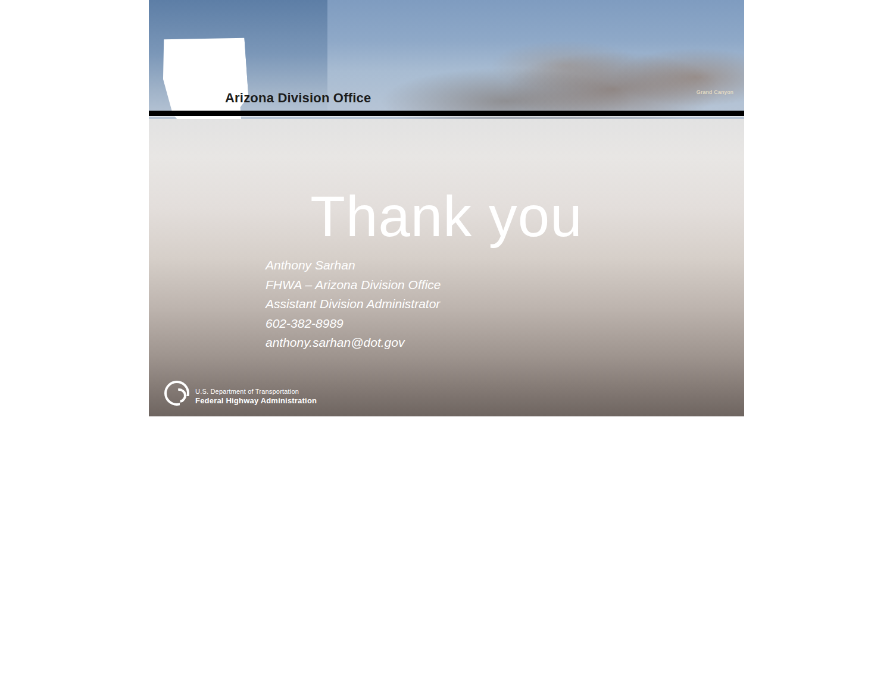Arizona Division Office
Grand Canyon
Thank you
Anthony Sarhan
FHWA – Arizona Division Office
Assistant Division Administrator
602-382-8989
anthony.sarhan@dot.gov
U.S. Department of Transportation
Federal Highway Administration